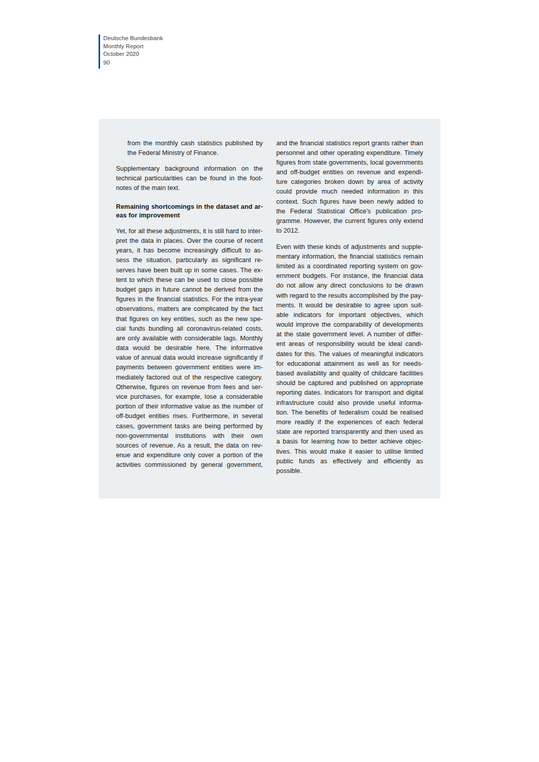Deutsche Bundesbank
Monthly Report
October 2020
90
from the monthly cash statistics published by the Federal Ministry of Finance.
Supplementary background information on the technical particularities can be found in the footnotes of the main text.
Remaining shortcomings in the dataset and areas for improvement
Yet, for all these adjustments, it is still hard to interpret the data in places. Over the course of recent years, it has become increasingly difficult to assess the situation, particularly as significant reserves have been built up in some cases. The extent to which these can be used to close possible budget gaps in future cannot be derived from the figures in the financial statistics. For the intra-year observations, matters are complicated by the fact that figures on key entities, such as the new special funds bundling all coronavirus-related costs, are only available with considerable lags. Monthly data would be desirable here. The informative value of annual data would increase significantly if payments between government entities were immediately factored out of the respective category. Otherwise, figures on revenue from fees and service purchases, for example, lose a considerable portion of their informative value as the number of off-budget entities rises. Furthermore, in several cases, government tasks are being performed by non-governmental institutions with their own sources of revenue. As a result, the data on revenue and expenditure only cover a portion of the activities commissioned by general government, and the financial statistics report grants rather than personnel and other operating expenditure. Timely figures from state governments, local governments and off-budget entities on revenue and expenditure categories broken down by area of activity could provide much needed information in this context. Such figures have been newly added to the Federal Statistical Office's publication programme. However, the current figures only extend to 2012.
Even with these kinds of adjustments and supplementary information, the financial statistics remain limited as a coordinated reporting system on government budgets. For instance, the financial data do not allow any direct conclusions to be drawn with regard to the results accomplished by the payments. It would be desirable to agree upon suitable indicators for important objectives, which would improve the comparability of developments at the state government level. A number of different areas of responsibility would be ideal candidates for this. The values of meaningful indicators for educational attainment as well as for needs-based availability and quality of childcare facilities should be captured and published on appropriate reporting dates. Indicators for transport and digital infrastructure could also provide useful information. The benefits of federalism could be realised more readily if the experiences of each federal state are reported transparently and then used as a basis for learning how to better achieve objectives. This would make it easier to utilise limited public funds as effectively and efficiently as possible.